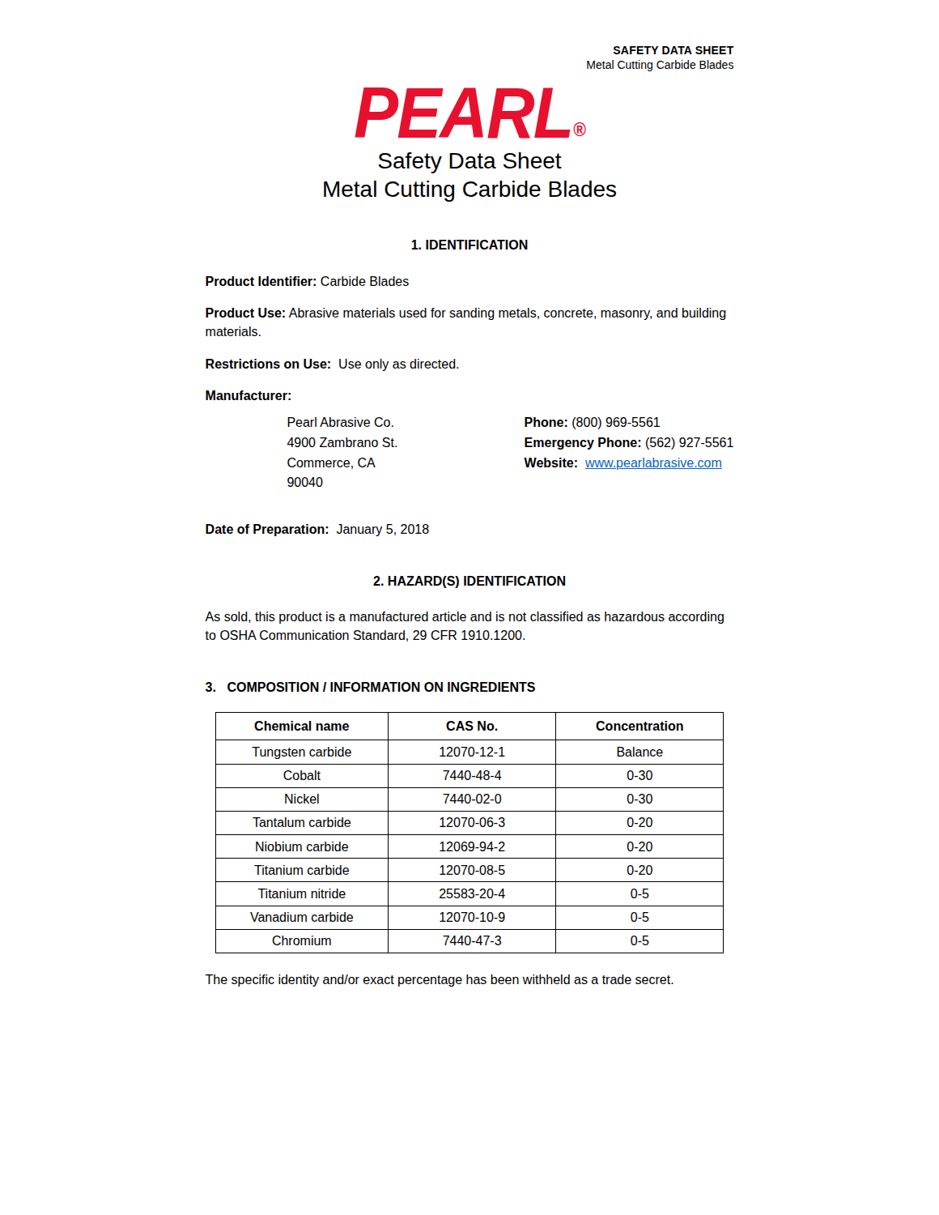SAFETY DATA SHEET
Metal Cutting Carbide Blades
PEARL®
Safety Data Sheet
Metal Cutting Carbide Blades
1. IDENTIFICATION
Product Identifier: Carbide Blades
Product Use: Abrasive materials used for sanding metals, concrete, masonry, and building materials.
Restrictions on Use: Use only as directed.
Manufacturer:
| Pearl Abrasive Co. | Phone: (800) 969-5561 |
| 4900 Zambrano St. | Emergency Phone: (562) 927-5561 |
| Commerce, CA 90040 | Website: www.pearlabrasive.com |
Date of Preparation: January 5, 2018
2. HAZARD(S) IDENTIFICATION
As sold, this product is a manufactured article and is not classified as hazardous according to OSHA Communication Standard, 29 CFR 1910.1200.
3. COMPOSITION / INFORMATION ON INGREDIENTS
| Chemical name | CAS No. | Concentration |
| --- | --- | --- |
| Tungsten carbide | 12070-12-1 | Balance |
| Cobalt | 7440-48-4 | 0-30 |
| Nickel | 7440-02-0 | 0-30 |
| Tantalum carbide | 12070-06-3 | 0-20 |
| Niobium carbide | 12069-94-2 | 0-20 |
| Titanium carbide | 12070-08-5 | 0-20 |
| Titanium nitride | 25583-20-4 | 0-5 |
| Vanadium carbide | 12070-10-9 | 0-5 |
| Chromium | 7440-47-3 | 0-5 |
The specific identity and/or exact percentage has been withheld as a trade secret.